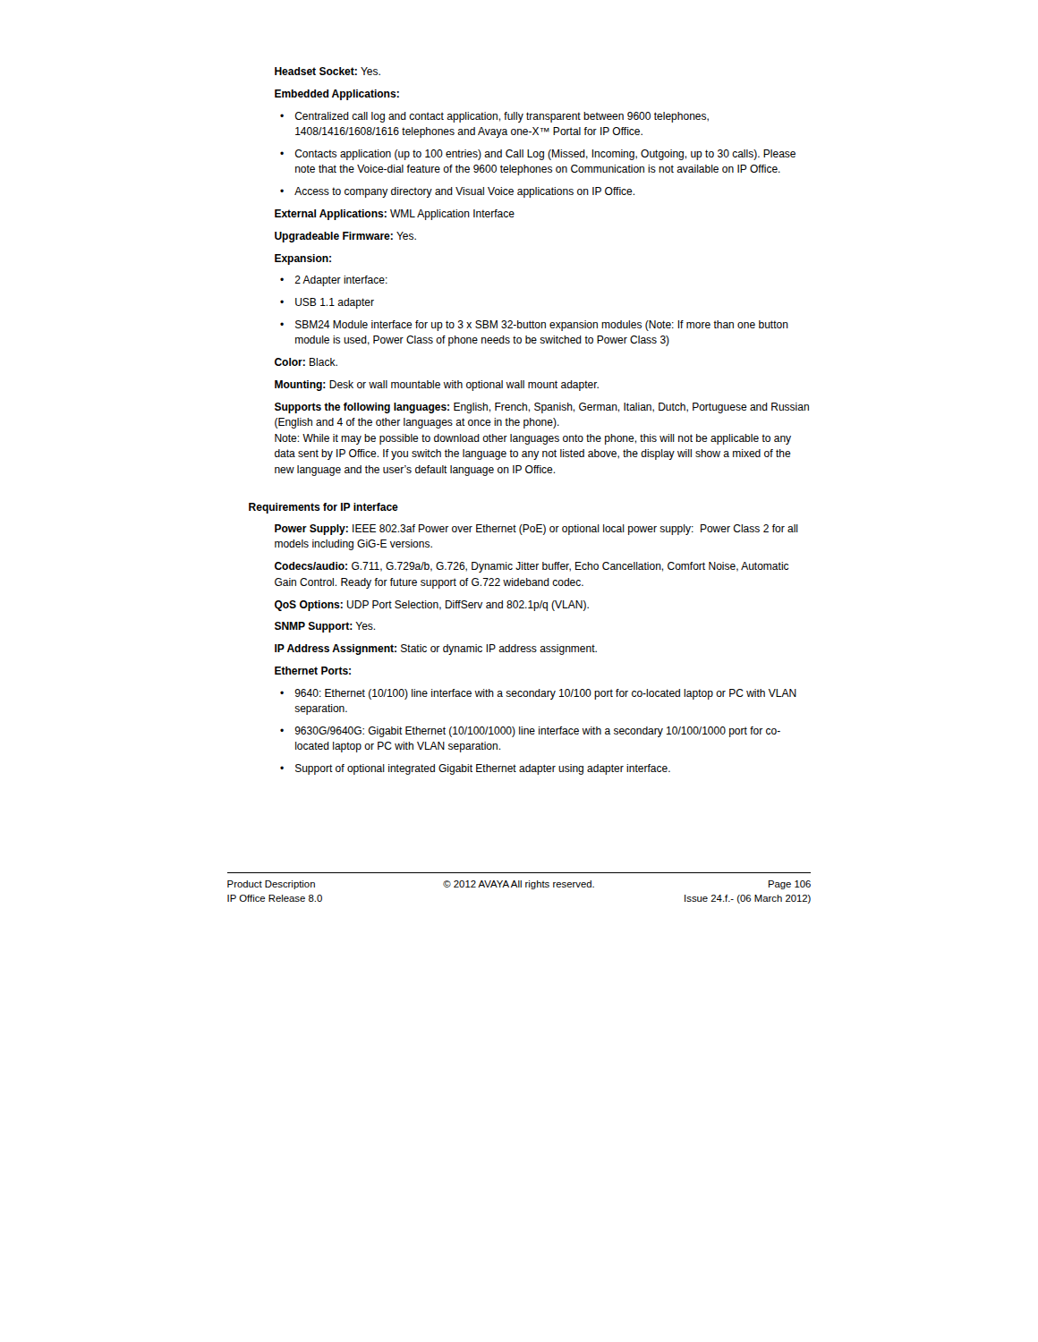Headset Socket: Yes.
Embedded Applications:
Centralized call log and contact application, fully transparent between 9600 telephones, 1408/1416/1608/1616 telephones and Avaya one-X™ Portal for IP Office.
Contacts application (up to 100 entries) and Call Log (Missed, Incoming, Outgoing, up to 30 calls). Please note that the Voice-dial feature of the 9600 telephones on Communication is not available on IP Office.
Access to company directory and Visual Voice applications on IP Office.
External Applications: WML Application Interface
Upgradeable Firmware: Yes.
Expansion:
2 Adapter interface:
USB 1.1 adapter
SBM24 Module interface for up to 3 x SBM 32-button expansion modules (Note: If more than one button module is used, Power Class of phone needs to be switched to Power Class 3)
Color: Black.
Mounting: Desk or wall mountable with optional wall mount adapter.
Supports the following languages: English, French, Spanish, German, Italian, Dutch, Portuguese and Russian (English and 4 of the other languages at once in the phone).
Note: While it may be possible to download other languages onto the phone, this will not be applicable to any data sent by IP Office. If you switch the language to any not listed above, the display will show a mixed of the new language and the user’s default language on IP Office.
Requirements for IP interface
Power Supply: IEEE 802.3af Power over Ethernet (PoE) or optional local power supply: Power Class 2 for all models including GiG-E versions.
Codecs/audio: G.711, G.729a/b, G.726, Dynamic Jitter buffer, Echo Cancellation, Comfort Noise, Automatic Gain Control. Ready for future support of G.722 wideband codec.
QoS Options: UDP Port Selection, DiffServ and 802.1p/q (VLAN).
SNMP Support: Yes.
IP Address Assignment: Static or dynamic IP address assignment.
Ethernet Ports:
9640: Ethernet (10/100) line interface with a secondary 10/100 port for co-located laptop or PC with VLAN separation.
9630G/9640G: Gigabit Ethernet (10/100/1000) line interface with a secondary 10/100/1000 port for co-located laptop or PC with VLAN separation.
Support of optional integrated Gigabit Ethernet adapter using adapter interface.
| Product Description IP Office Release 8.0 | © 2012 AVAYA All rights reserved. | Page 106 Issue 24.f.- (06 March 2012) |